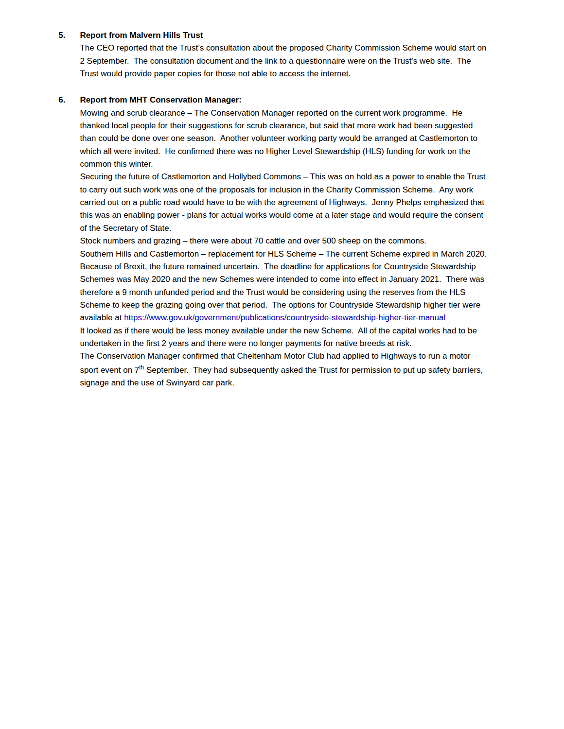5.
Report from Malvern Hills Trust
The CEO reported that the Trust’s consultation about the proposed Charity Commission Scheme would start on 2 September. The consultation document and the link to a questionnaire were on the Trust’s web site. The Trust would provide paper copies for those not able to access the internet.
6.
Report from MHT Conservation Manager:
Mowing and scrub clearance – The Conservation Manager reported on the current work programme. He thanked local people for their suggestions for scrub clearance, but said that more work had been suggested than could be done over one season. Another volunteer working party would be arranged at Castlemorton to which all were invited. He confirmed there was no Higher Level Stewardship (HLS) funding for work on the common this winter.
Securing the future of Castlemorton and Hollybed Commons – This was on hold as a power to enable the Trust to carry out such work was one of the proposals for inclusion in the Charity Commission Scheme. Any work carried out on a public road would have to be with the agreement of Highways. Jenny Phelps emphasized that this was an enabling power - plans for actual works would come at a later stage and would require the consent of the Secretary of State.
Stock numbers and grazing – there were about 70 cattle and over 500 sheep on the commons.
Southern Hills and Castlemorton – replacement for HLS Scheme – The current Scheme expired in March 2020. Because of Brexit, the future remained uncertain. The deadline for applications for Countryside Stewardship Schemes was May 2020 and the new Schemes were intended to come into effect in January 2021. There was therefore a 9 month unfunded period and the Trust would be considering using the reserves from the HLS Scheme to keep the grazing going over that period. The options for Countryside Stewardship higher tier were available at https://www.gov.uk/government/publications/countryside-stewardship-higher-tier-manual
It looked as if there would be less money available under the new Scheme. All of the capital works had to be undertaken in the first 2 years and there were no longer payments for native breeds at risk.
The Conservation Manager confirmed that Cheltenham Motor Club had applied to Highways to run a motor sport event on 7th September. They had subsequently asked the Trust for permission to put up safety barriers, signage and the use of Swinyard car park.